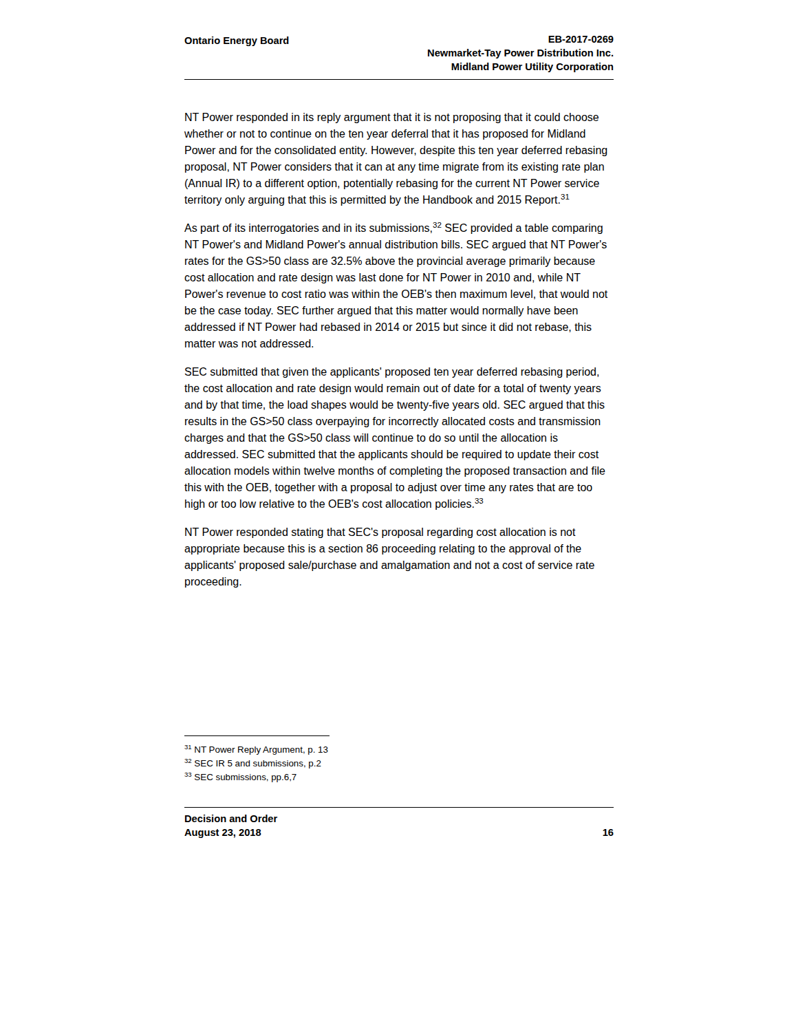Ontario Energy Board
EB-2017-0269
Newmarket-Tay Power Distribution Inc.
Midland Power Utility Corporation
NT Power responded in its reply argument that it is not proposing that it could choose whether or not to continue on the ten year deferral that it has proposed for Midland Power and for the consolidated entity. However, despite this ten year deferred rebasing proposal, NT Power considers that it can at any time migrate from its existing rate plan (Annual IR) to a different option, potentially rebasing for the current NT Power service territory only arguing that this is permitted by the Handbook and 2015 Report.31
As part of its interrogatories and in its submissions,32 SEC provided a table comparing NT Power's and Midland Power's annual distribution bills. SEC argued that NT Power's rates for the GS>50 class are 32.5% above the provincial average primarily because cost allocation and rate design was last done for NT Power in 2010 and, while NT Power's revenue to cost ratio was within the OEB's then maximum level, that would not be the case today. SEC further argued that this matter would normally have been addressed if NT Power had rebased in 2014 or 2015 but since it did not rebase, this matter was not addressed.
SEC submitted that given the applicants' proposed ten year deferred rebasing period, the cost allocation and rate design would remain out of date for a total of twenty years and by that time, the load shapes would be twenty-five years old. SEC argued that this results in the GS>50 class overpaying for incorrectly allocated costs and transmission charges and that the GS>50 class will continue to do so until the allocation is addressed. SEC submitted that the applicants should be required to update their cost allocation models within twelve months of completing the proposed transaction and file this with the OEB, together with a proposal to adjust over time any rates that are too high or too low relative to the OEB's cost allocation policies.33
NT Power responded stating that SEC's proposal regarding cost allocation is not appropriate because this is a section 86 proceeding relating to the approval of the applicants' proposed sale/purchase and amalgamation and not a cost of service rate proceeding.
31 NT Power Reply Argument, p. 13
32 SEC IR 5 and submissions, p.2
33 SEC submissions, pp.6,7
Decision and Order
August 23, 2018
16